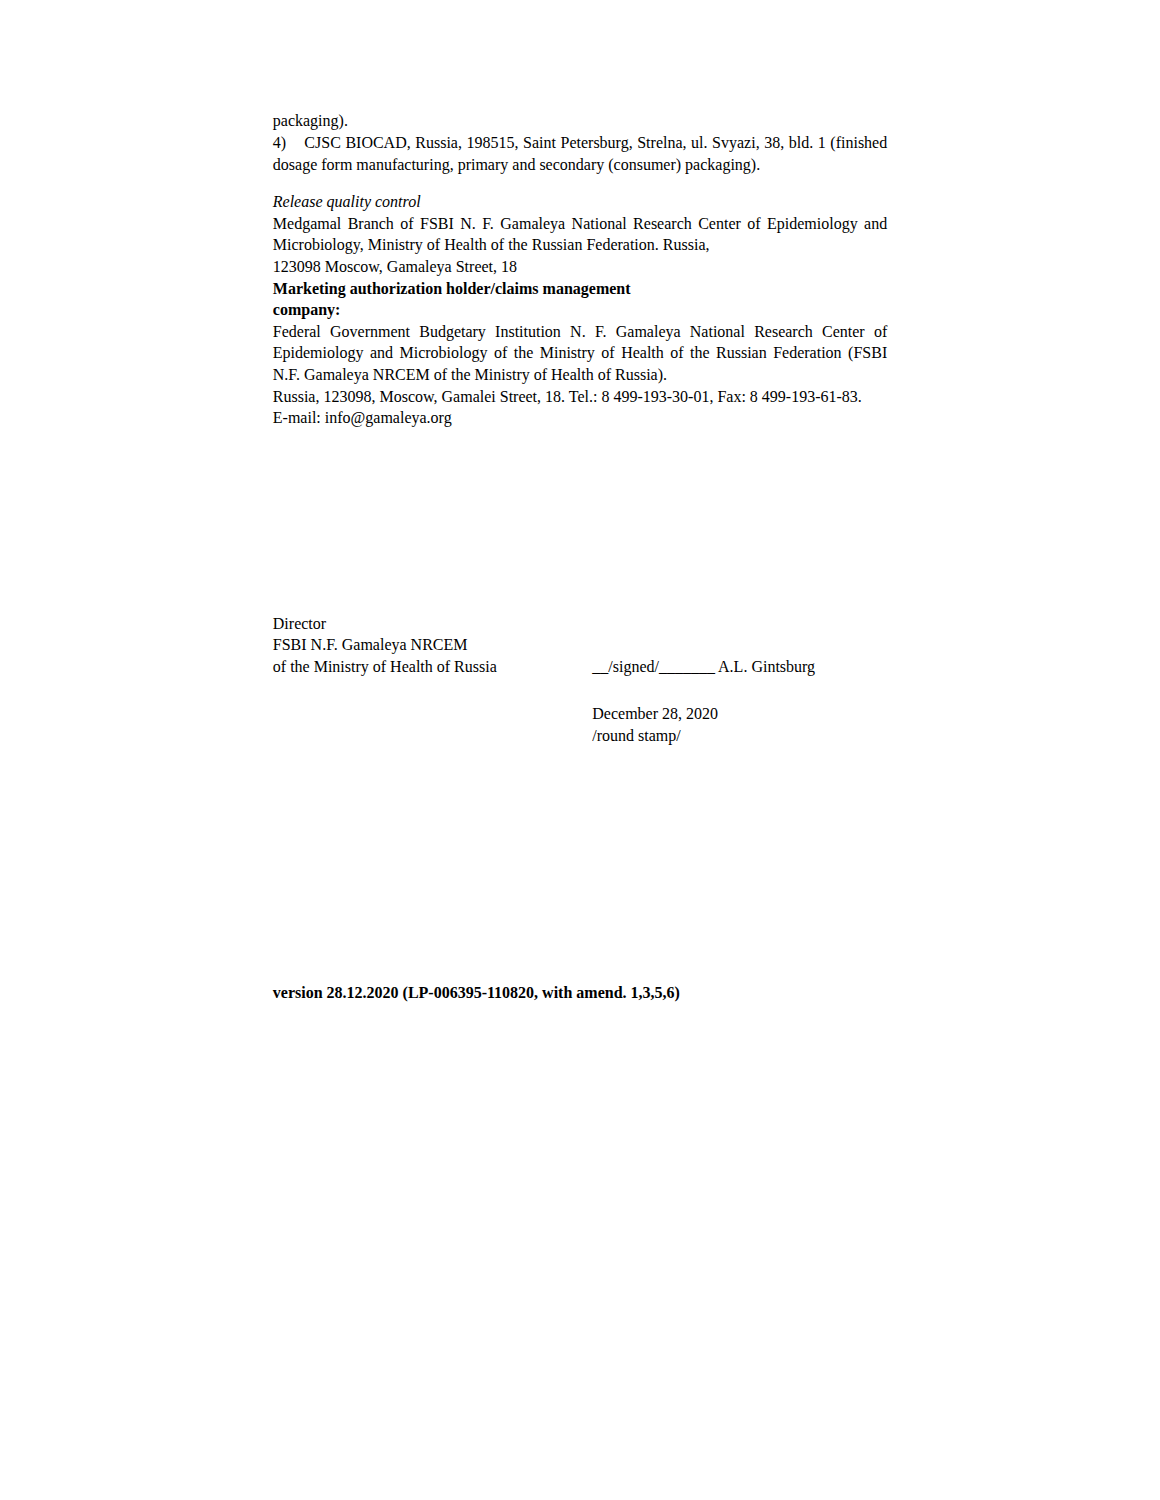packaging).
4) CJSC BIOCAD, Russia, 198515, Saint Petersburg, Strelna, ul. Svyazi, 38, bld. 1 (finished dosage form manufacturing, primary and secondary (consumer) packaging).
Release quality control
Medgamal Branch of FSBI N. F. Gamaleya National Research Center of Epidemiology and Microbiology, Ministry of Health of the Russian Federation. Russia,
123098 Moscow, Gamaleya Street, 18
Marketing authorization holder/claims management
company:
Federal Government Budgetary Institution N. F. Gamaleya National Research Center of Epidemiology and Microbiology of the Ministry of Health of the Russian Federation (FSBI N.F. Gamaleya NRCEM of the Ministry of Health of Russia).
Russia, 123098, Moscow, Gamalei Street, 18. Tel.: 8 499-193-30-01, Fax: 8 499-193-61-83.
E-mail: info@gamaleya.org
Director
FSBI N.F. Gamaleya NRCEM
of the Ministry of Health of Russia
__/signed/_______ A.L. Gintsburg
December 28, 2020
/round stamp/
version 28.12.2020 (LP-006395-110820, with amend. 1,3,5,6)